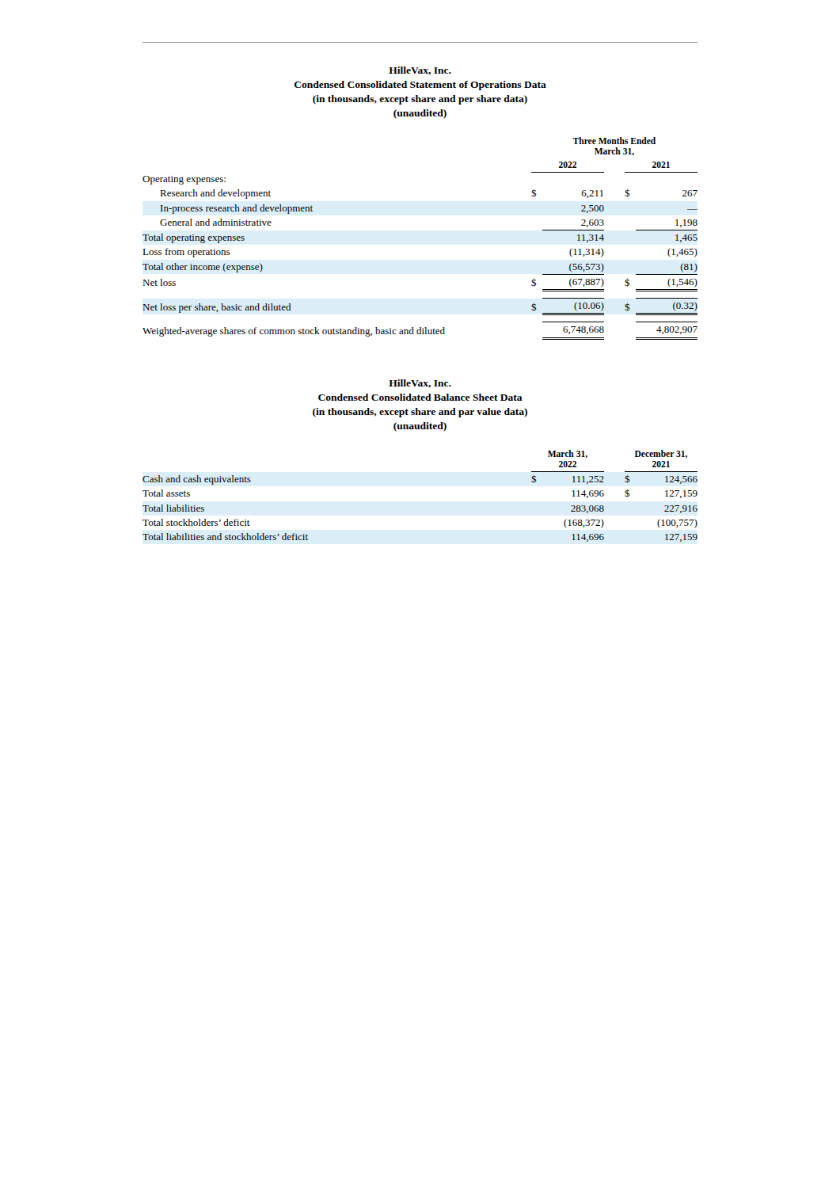HilleVax, Inc.
Condensed Consolidated Statement of Operations Data
(in thousands, except share and per share data)
(unaudited)
| | | Three Months Ended March 31, |
| | | 2022 | | 2021 |
| Operating expenses: | | | | | | |
| Research and development | | $ | 6,211 | | $ | 267 |
| In-process research and development | | | 2,500 | | | — |
| General and administrative | | | 2,603 | | | 1,198 |
| Total operating expenses | | | 11,314 | | | 1,465 |
| Loss from operations | | | (11,314) | | | (1,465) |
| Total other income (expense) | | | (56,573) | | | (81) |
| Net loss | | $ | (67,887) | | $ | (1,546) |
| Net loss per share, basic and diluted | | $ | (10.06) | | $ | (0.32) |
| Weighted-average shares of common stock outstanding, basic and diluted | | | 6,748,668 | | | 4,802,907 |
HilleVax, Inc.
Condensed Consolidated Balance Sheet Data
(in thousands, except share and par value data)
(unaudited)
| | | March 31, 2022 | | December 31, 2021 |
| Cash and cash equivalents | | $ | 111,252 | | $ | 124,566 |
| Total assets | | | 114,696 | | $ | 127,159 |
| Total liabilities | | | 283,068 | | | 227,916 |
| Total stockholders’ deficit | | | (168,372) | | | (100,757) |
| Total liabilities and stockholders’ deficit | | | 114,696 | | | 127,159 |